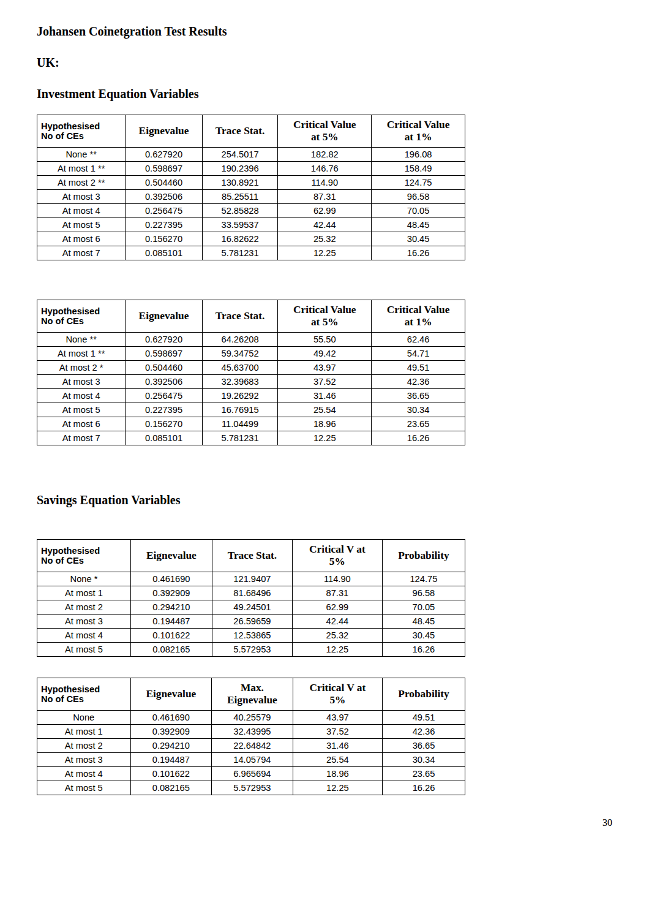Johansen Coinetgration Test Results
UK:
Investment Equation Variables
| Hypothesised No of CEs | Eignevalue | Trace Stat. | Critical Value at 5% | Critical Value at 1% |
| --- | --- | --- | --- | --- |
| None ** | 0.627920 | 254.5017 | 182.82 | 196.08 |
| At most 1 ** | 0.598697 | 190.2396 | 146.76 | 158.49 |
| At most 2 ** | 0.504460 | 130.8921 | 114.90 | 124.75 |
| At most 3 | 0.392506 | 85.25511 | 87.31 | 96.58 |
| At most 4 | 0.256475 | 52.85828 | 62.99 | 70.05 |
| At most 5 | 0.227395 | 33.59537 | 42.44 | 48.45 |
| At most 6 | 0.156270 | 16.82622 | 25.32 | 30.45 |
| At most 7 | 0.085101 | 5.781231 | 12.25 | 16.26 |
| Hypothesised No of CEs | Eignevalue | Trace Stat. | Critical Value at 5% | Critical Value at 1% |
| --- | --- | --- | --- | --- |
| None ** | 0.627920 | 64.26208 | 55.50 | 62.46 |
| At most 1 ** | 0.598697 | 59.34752 | 49.42 | 54.71 |
| At most 2 * | 0.504460 | 45.63700 | 43.97 | 49.51 |
| At most 3 | 0.392506 | 32.39683 | 37.52 | 42.36 |
| At most 4 | 0.256475 | 19.26292 | 31.46 | 36.65 |
| At most 5 | 0.227395 | 16.76915 | 25.54 | 30.34 |
| At most 6 | 0.156270 | 11.04499 | 18.96 | 23.65 |
| At most 7 | 0.085101 | 5.781231 | 12.25 | 16.26 |
Savings Equation Variables
| Hypothesised No of CEs | Eignevalue | Trace Stat. | Critical V at 5% | Probability |
| --- | --- | --- | --- | --- |
| None * | 0.461690 | 121.9407 | 114.90 | 124.75 |
| At most 1 | 0.392909 | 81.68496 | 87.31 | 96.58 |
| At most 2 | 0.294210 | 49.24501 | 62.99 | 70.05 |
| At most 3 | 0.194487 | 26.59659 | 42.44 | 48.45 |
| At most 4 | 0.101622 | 12.53865 | 25.32 | 30.45 |
| At most 5 | 0.082165 | 5.572953 | 12.25 | 16.26 |
| Hypothesised No of CEs | Eignevalue | Max. Eignevalue | Critical V at 5% | Probability |
| --- | --- | --- | --- | --- |
| None | 0.461690 | 40.25579 | 43.97 | 49.51 |
| At most 1 | 0.392909 | 32.43995 | 37.52 | 42.36 |
| At most 2 | 0.294210 | 22.64842 | 31.46 | 36.65 |
| At most 3 | 0.194487 | 14.05794 | 25.54 | 30.34 |
| At most 4 | 0.101622 | 6.965694 | 18.96 | 23.65 |
| At most 5 | 0.082165 | 5.572953 | 12.25 | 16.26 |
30